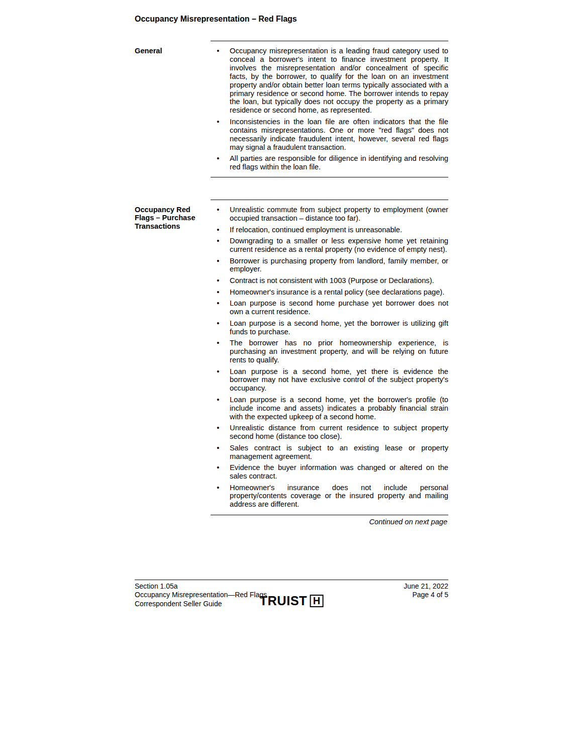Occupancy Misrepresentation – Red Flags
General
Occupancy misrepresentation is a leading fraud category used to conceal a borrower's intent to finance investment property. It involves the misrepresentation and/or concealment of specific facts, by the borrower, to qualify for the loan on an investment property and/or obtain better loan terms typically associated with a primary residence or second home. The borrower intends to repay the loan, but typically does not occupy the property as a primary residence or second home, as represented.
Inconsistencies in the loan file are often indicators that the file contains misrepresentations. One or more "red flags" does not necessarily indicate fraudulent intent, however, several red flags may signal a fraudulent transaction.
All parties are responsible for diligence in identifying and resolving red flags within the loan file.
Occupancy Red Flags – Purchase Transactions
Unrealistic commute from subject property to employment (owner occupied transaction – distance too far).
If relocation, continued employment is unreasonable.
Downgrading to a smaller or less expensive home yet retaining current residence as a rental property (no evidence of empty nest).
Borrower is purchasing property from landlord, family member, or employer.
Contract is not consistent with 1003 (Purpose or Declarations).
Homeowner's insurance is a rental policy (see declarations page).
Loan purpose is second home purchase yet borrower does not own a current residence.
Loan purpose is a second home, yet the borrower is utilizing gift funds to purchase.
The borrower has no prior homeownership experience, is purchasing an investment property, and will be relying on future rents to qualify.
Loan purpose is a second home, yet there is evidence the borrower may not have exclusive control of the subject property's occupancy.
Loan purpose is a second home, yet the borrower's profile (to include income and assets) indicates a probably financial strain with the expected upkeep of a second home.
Unrealistic distance from current residence to subject property second home (distance too close).
Sales contract is subject to an existing lease or property management agreement.
Evidence the buyer information was changed or altered on the sales contract.
Homeowner's insurance does not include personal property/contents coverage or the insured property and mailing address are different.
Continued on next page
Section 1.05a
Occupancy Misrepresentation—Red Flags
Correspondent Seller Guide
June 21, 2022
Page 4 of 5
TRUISTH